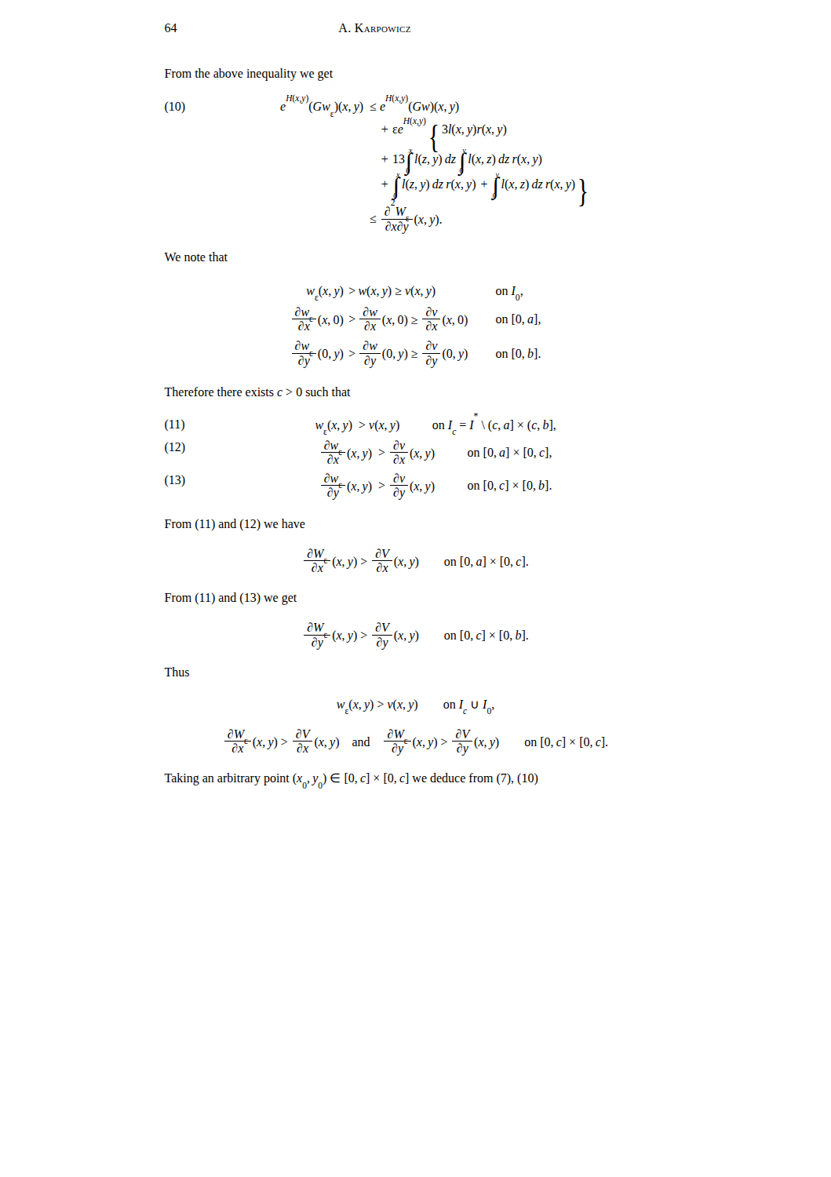64 A. Karpowicz
From the above inequality we get
(10)
| e H ( x , y ) ( Gw ε ) ( x , y ) | ≤ | e H ( x , y ) ( Gw ) ( x , y ) |
| | | + ε e H ( x , y ) { 3 l ( x , y ) r ( x , y ) |
| | | + 13 ∫ x 0 l ( z , y ) dz ∫ y 0 l ( x , z ) dz r ( x , y ) |
| | | + ∫ x 0 l ( z , y ) dz r ( x , y ) + ∫ y 0 l ( x , z ) dz r ( x , y ) } |
| | ≤ | ∂ 2 W ε ∂ x ∂ y ( x , y ) . |
We note that
| w ε ( x , y ) | > | w ( x , y ) ≥ v ( x , y ) | on I 0 , |
| ∂ w ε ∂ x ( x , 0 ) | > | ∂ w ∂ x ( x , 0 ) ≥ ∂ v ∂ x ( x , 0 ) | on [ 0 , a ] , |
| ∂ w ε ∂ y ( 0 , y ) | > | ∂ w ∂ y ( 0 , y ) ≥ ∂ v ∂ y ( 0 , y ) | on [ 0 , b ] . |
Therefore there exists c > 0 such that
(11)
| w ε ( x , y ) | > | v ( x , y ) | on I c = I * \ ( c , a ] × ( c , b ] , |
(12)
| ∂ w ε ∂ x ( x , y ) | > | ∂ v ∂ x ( x , y ) | on [ 0 , a ] × [ 0 , c ] , |
(13)
| ∂ w ε ∂ y ( x , y ) | > | ∂ v ∂ y ( x , y ) | on [ 0 , c ] × [ 0 , b ] . |
From (11) and (12) we have
∂Wε∂x(x, y) > ∂V∂x(x, y)  on [0, a] × [0, c].
From (11) and (13) we get
∂Wε∂y(x, y) > ∂V∂y(x, y)  on [0, c] × [0, b].
Thus
wε(x, y) > v(x, y)  on Ic ∪ I0,
∂Wε∂x(x, y) > ∂V∂x(x, y) and ∂Wε∂y(x, y) > ∂V∂y(x, y)  on [0, c] × [0, c].
Taking an arbitrary point (x0, y0) ∈ [0, c] × [0, c] we deduce from (7), (10)